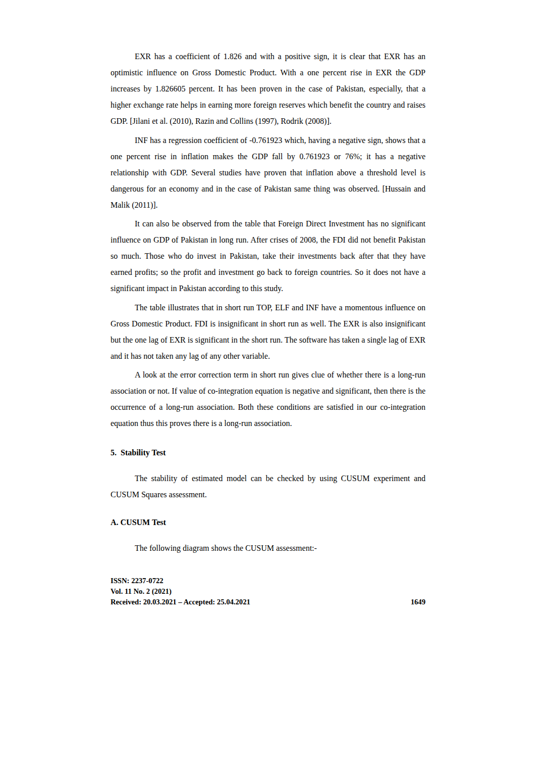EXR has a coefficient of 1.826 and with a positive sign, it is clear that EXR has an optimistic influence on Gross Domestic Product. With a one percent rise in EXR the GDP increases by 1.826605 percent. It has been proven in the case of Pakistan, especially, that a higher exchange rate helps in earning more foreign reserves which benefit the country and raises GDP. [Jilani et al. (2010), Razin and Collins (1997), Rodrik (2008)].
INF has a regression coefficient of -0.761923 which, having a negative sign, shows that a one percent rise in inflation makes the GDP fall by 0.761923 or 76%; it has a negative relationship with GDP. Several studies have proven that inflation above a threshold level is dangerous for an economy and in the case of Pakistan same thing was observed. [Hussain and Malik (2011)].
It can also be observed from the table that Foreign Direct Investment has no significant influence on GDP of Pakistan in long run. After crises of 2008, the FDI did not benefit Pakistan so much. Those who do invest in Pakistan, take their investments back after that they have earned profits; so the profit and investment go back to foreign countries. So it does not have a significant impact in Pakistan according to this study.
The table illustrates that in short run TOP, ELF and INF have a momentous influence on Gross Domestic Product. FDI is insignificant in short run as well. The EXR is also insignificant but the one lag of EXR is significant in the short run. The software has taken a single lag of EXR and it has not taken any lag of any other variable.
A look at the error correction term in short run gives clue of whether there is a long-run association or not. If value of co-integration equation is negative and significant, then there is the occurrence of a long-run association. Both these conditions are satisfied in our co-integration equation thus this proves there is a long-run association.
5. Stability Test
The stability of estimated model can be checked by using CUSUM experiment and CUSUM Squares assessment.
A. CUSUM Test
The following diagram shows the CUSUM assessment:-
ISSN: 2237-0722
Vol. 11 No. 2 (2021)
Received: 20.03.2021 – Accepted: 25.04.2021
1649